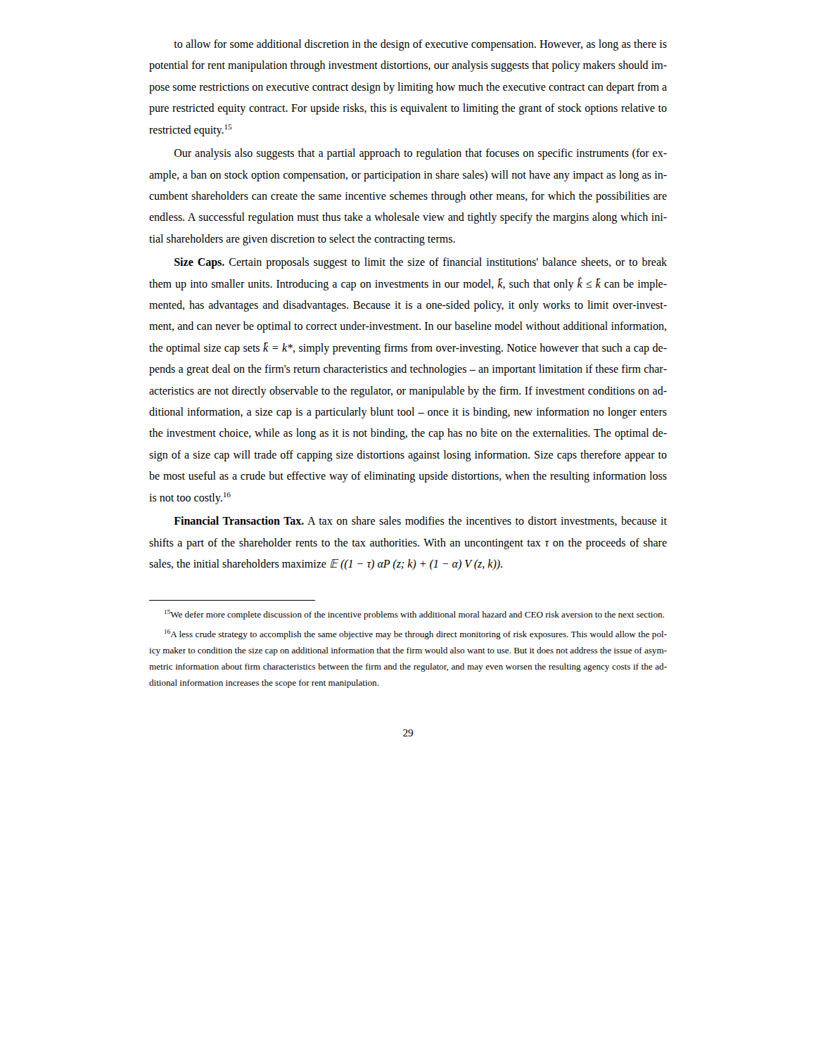to allow for some additional discretion in the design of executive compensation. However, as long as there is potential for rent manipulation through investment distortions, our analysis suggests that policy makers should impose some restrictions on executive contract design by limiting how much the executive contract can depart from a pure restricted equity contract. For upside risks, this is equivalent to limiting the grant of stock options relative to restricted equity.15
Our analysis also suggests that a partial approach to regulation that focuses on specific instruments (for example, a ban on stock option compensation, or participation in share sales) will not have any impact as long as incumbent shareholders can create the same incentive schemes through other means, for which the possibilities are endless. A successful regulation must thus take a wholesale view and tightly specify the margins along which initial shareholders are given discretion to select the contracting terms.
Size Caps. Certain proposals suggest to limit the size of financial institutions' balance sheets, or to break them up into smaller units. Introducing a cap on investments in our model, k̄, such that only k̂ ≤ k̄ can be implemented, has advantages and disadvantages. Because it is a one-sided policy, it only works to limit over-investment, and can never be optimal to correct under-investment. In our baseline model without additional information, the optimal size cap sets k̄ = k*, simply preventing firms from over-investing. Notice however that such a cap depends a great deal on the firm's return characteristics and technologies – an important limitation if these firm characteristics are not directly observable to the regulator, or manipulable by the firm. If investment conditions on additional information, a size cap is a particularly blunt tool – once it is binding, new information no longer enters the investment choice, while as long as it is not binding, the cap has no bite on the externalities. The optimal design of a size cap will trade off capping size distortions against losing information. Size caps therefore appear to be most useful as a crude but effective way of eliminating upside distortions, when the resulting information loss is not too costly.16
Financial Transaction Tax. A tax on share sales modifies the incentives to distort investments, because it shifts a part of the shareholder rents to the tax authorities. With an uncontingent tax τ on the proceeds of share sales, the initial shareholders maximize 𝔼 ((1 − τ) αP (z; k) + (1 − α) V (z, k)).
15We defer more complete discussion of the incentive problems with additional moral hazard and CEO risk aversion to the next section.
16A less crude strategy to accomplish the same objective may be through direct monitoring of risk exposures. This would allow the policy maker to condition the size cap on additional information that the firm would also want to use. But it does not address the issue of asymmetric information about firm characteristics between the firm and the regulator, and may even worsen the resulting agency costs if the additional information increases the scope for rent manipulation.
29